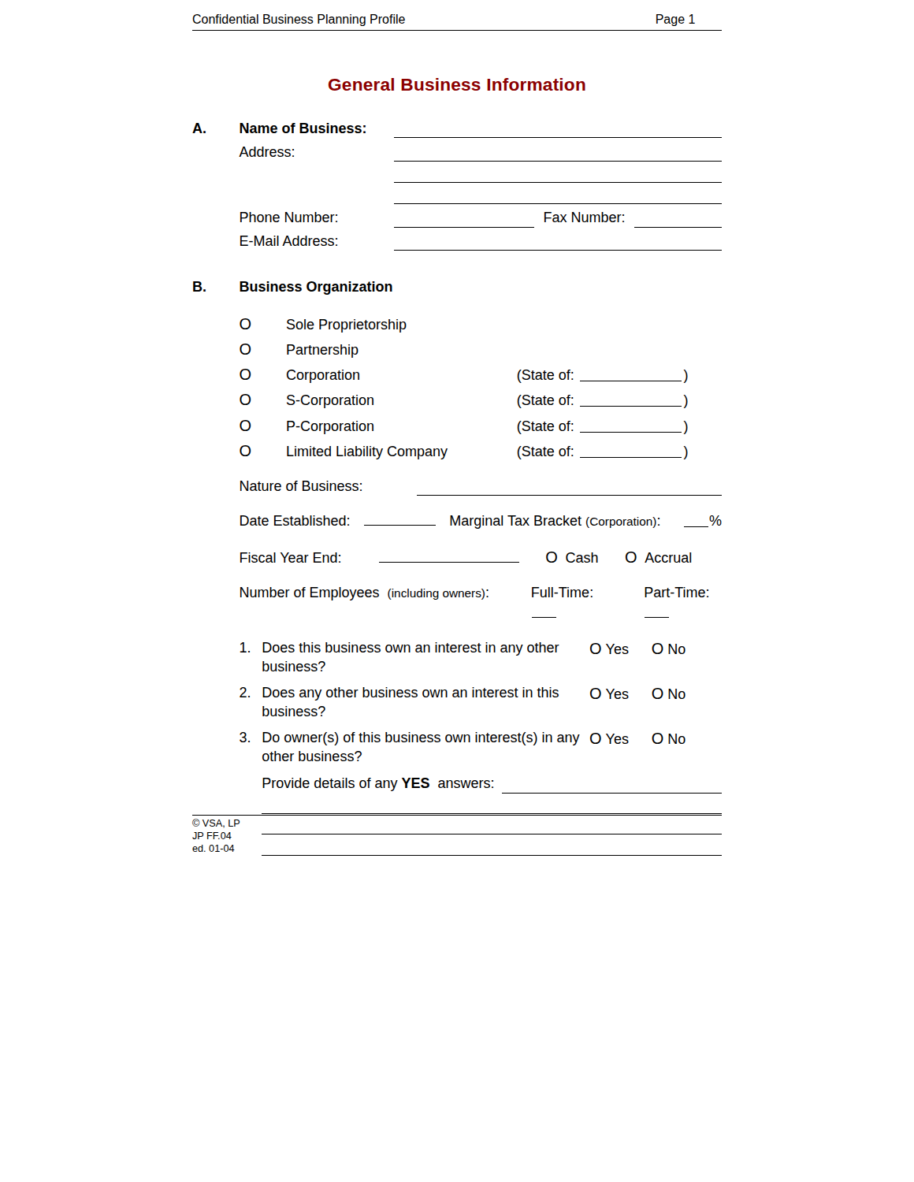Confidential Business Planning Profile
Page 1
General Business Information
A.
Name of Business:
Address:
Phone Number:
Fax Number:
E-Mail Address:
B.
Business Organization
O
Sole Proprietorship
O
Partnership
O
Corporation
(State of: )
O
S-Corporation
(State of: )
O
P-Corporation
(State of: )
O
Limited Liability Company
(State of: )
Nature of Business:
Date Established: Marginal Tax Bracket (Corporation): %
Fiscal Year End:
OCash OAccrual
Number of Employees (including owners):
Full-Time:
Part-Time:
Does this business own an interest in any other business?
O Yes O No
Does any other business own an interest in this business?
O Yes O No
Do owner(s) of this business own interest(s) in any other business?
O Yes O No
Provide details of any YES answers:
© VSA, LP
JP FF.04
ed. 01-04